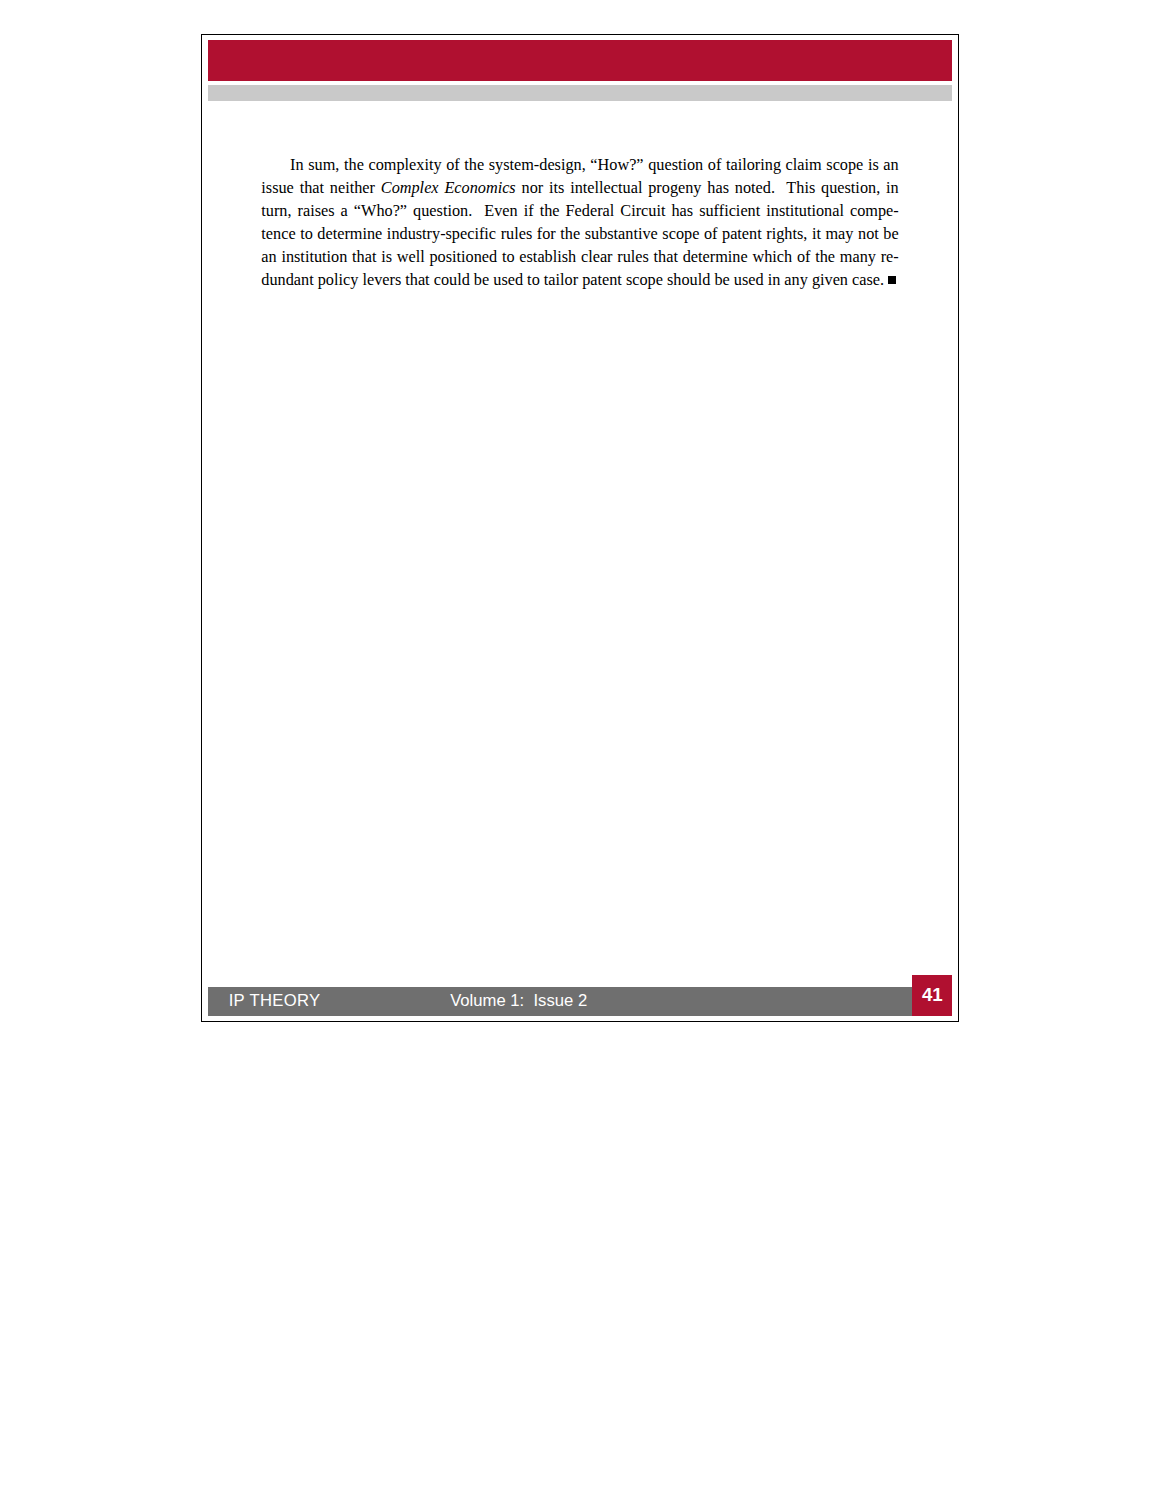In sum, the complexity of the system-design, “How?” question of tailoring claim scope is an issue that neither Complex Economics nor its intellectual progeny has noted. This question, in turn, raises a “Who?” question. Even if the Federal Circuit has sufficient institutional competence to determine industry-specific rules for the substantive scope of patent rights, it may not be an institution that is well positioned to establish clear rules that determine which of the many redundant policy levers that could be used to tailor patent scope should be used in any given case.
IP THEORY Volume 1: Issue 2
41